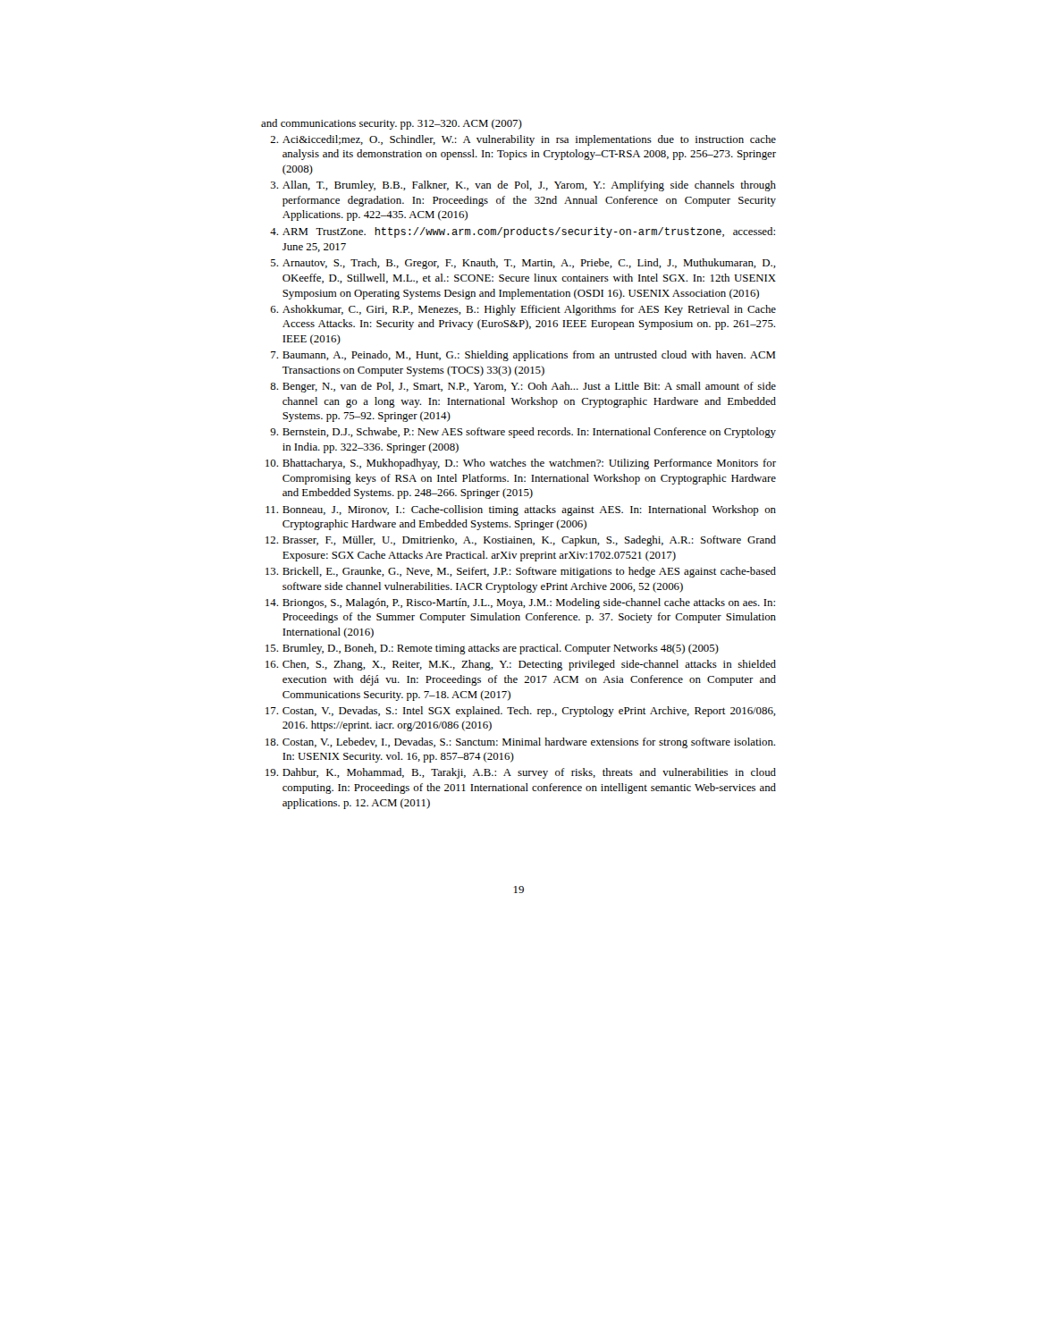and communications security. pp. 312–320. ACM (2007)
Aci&iccedil;mez, O., Schindler, W.: A vulnerability in rsa implementations due to instruction cache analysis and its demonstration on openssl. In: Topics in Cryptology–CT-RSA 2008, pp. 256–273. Springer (2008)
Allan, T., Brumley, B.B., Falkner, K., van de Pol, J., Yarom, Y.: Amplifying side channels through performance degradation. In: Proceedings of the 32nd Annual Conference on Computer Security Applications. pp. 422–435. ACM (2016)
ARM TrustZone. https://www.arm.com/products/security-on-arm/trustzone, accessed: June 25, 2017
Arnautov, S., Trach, B., Gregor, F., Knauth, T., Martin, A., Priebe, C., Lind, J., Muthukumaran, D., OKeeffe, D., Stillwell, M.L., et al.: SCONE: Secure linux containers with Intel SGX. In: 12th USENIX Symposium on Operating Systems Design and Implementation (OSDI 16). USENIX Association (2016)
Ashokkumar, C., Giri, R.P., Menezes, B.: Highly Efficient Algorithms for AES Key Retrieval in Cache Access Attacks. In: Security and Privacy (EuroS&P), 2016 IEEE European Symposium on. pp. 261–275. IEEE (2016)
Baumann, A., Peinado, M., Hunt, G.: Shielding applications from an untrusted cloud with haven. ACM Transactions on Computer Systems (TOCS) 33(3) (2015)
Benger, N., van de Pol, J., Smart, N.P., Yarom, Y.: Ooh Aah... Just a Little Bit: A small amount of side channel can go a long way. In: International Workshop on Cryptographic Hardware and Embedded Systems. pp. 75–92. Springer (2014)
Bernstein, D.J., Schwabe, P.: New AES software speed records. In: International Conference on Cryptology in India. pp. 322–336. Springer (2008)
Bhattacharya, S., Mukhopadhyay, D.: Who watches the watchmen?: Utilizing Performance Monitors for Compromising keys of RSA on Intel Platforms. In: International Workshop on Cryptographic Hardware and Embedded Systems. pp. 248–266. Springer (2015)
Bonneau, J., Mironov, I.: Cache-collision timing attacks against AES. In: International Workshop on Cryptographic Hardware and Embedded Systems. Springer (2006)
Brasser, F., Müller, U., Dmitrienko, A., Kostiainen, K., Capkun, S., Sadeghi, A.R.: Software Grand Exposure: SGX Cache Attacks Are Practical. arXiv preprint arXiv:1702.07521 (2017)
Brickell, E., Graunke, G., Neve, M., Seifert, J.P.: Software mitigations to hedge AES against cache-based software side channel vulnerabilities. IACR Cryptology ePrint Archive 2006, 52 (2006)
Briongos, S., Malagón, P., Risco-Martín, J.L., Moya, J.M.: Modeling side-channel cache attacks on aes. In: Proceedings of the Summer Computer Simulation Conference. p. 37. Society for Computer Simulation International (2016)
Brumley, D., Boneh, D.: Remote timing attacks are practical. Computer Networks 48(5) (2005)
Chen, S., Zhang, X., Reiter, M.K., Zhang, Y.: Detecting privileged side-channel attacks in shielded execution with déjá vu. In: Proceedings of the 2017 ACM on Asia Conference on Computer and Communications Security. pp. 7–18. ACM (2017)
Costan, V., Devadas, S.: Intel SGX explained. Tech. rep., Cryptology ePrint Archive, Report 2016/086, 2016. https://eprint. iacr. org/2016/086 (2016)
Costan, V., Lebedev, I., Devadas, S.: Sanctum: Minimal hardware extensions for strong software isolation. In: USENIX Security. vol. 16, pp. 857–874 (2016)
Dahbur, K., Mohammad, B., Tarakji, A.B.: A survey of risks, threats and vulnerabilities in cloud computing. In: Proceedings of the 2011 International conference on intelligent semantic Web-services and applications. p. 12. ACM (2011)
19